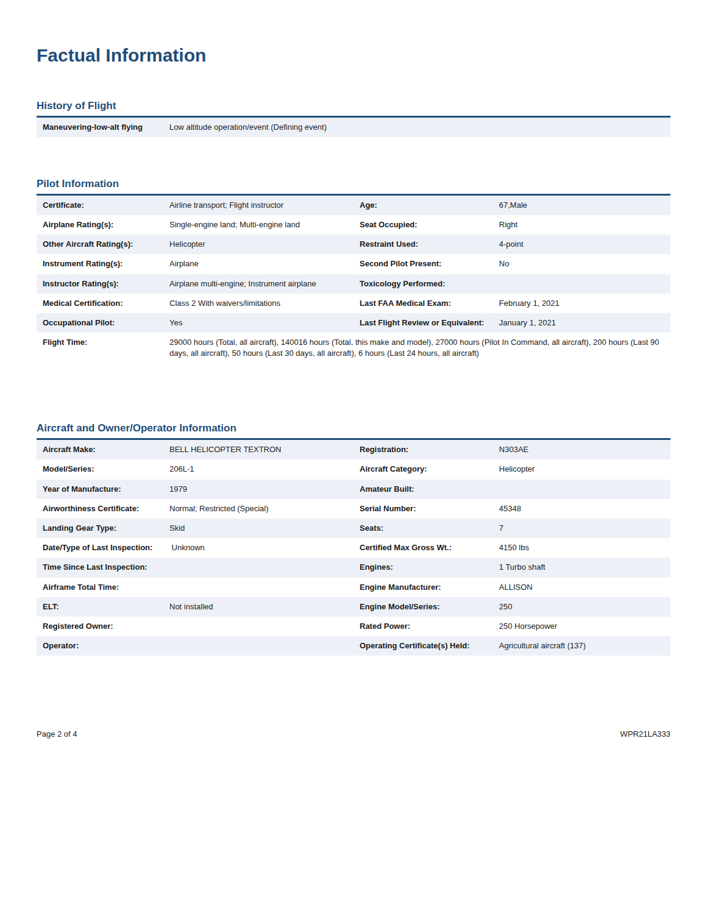Factual Information
History of Flight
| Maneuvering-low-alt flying | Low altitude operation/event (Defining event) |
Pilot Information
| Certificate: | Airline transport; Flight instructor | Age: | 67,Male |
| Airplane Rating(s): | Single-engine land; Multi-engine land | Seat Occupied: | Right |
| Other Aircraft Rating(s): | Helicopter | Restraint Used: | 4-point |
| Instrument Rating(s): | Airplane | Second Pilot Present: | No |
| Instructor Rating(s): | Airplane multi-engine; Instrument airplane | Toxicology Performed: | |
| Medical Certification: | Class 2 With waivers/limitations | Last FAA Medical Exam: | February 1, 2021 |
| Occupational Pilot: | Yes | Last Flight Review or Equivalent: | January 1, 2021 |
| Flight Time: | 29000 hours (Total, all aircraft), 140016 hours (Total, this make and model), 27000 hours (Pilot In Command, all aircraft), 200 hours (Last 90 days, all aircraft), 50 hours (Last 30 days, all aircraft), 6 hours (Last 24 hours, all aircraft) |
Aircraft and Owner/Operator Information
| Aircraft Make: | BELL HELICOPTER TEXTRON | Registration: | N303AE |
| Model/Series: | 206L-1 | Aircraft Category: | Helicopter |
| Year of Manufacture: | 1979 | Amateur Built: | |
| Airworthiness Certificate: | Normal; Restricted (Special) | Serial Number: | 45348 |
| Landing Gear Type: | Skid | Seats: | 7 |
| Date/Type of Last Inspection: | Unknown | Certified Max Gross Wt.: | 4150 lbs |
| Time Since Last Inspection: | | Engines: | 1 Turbo shaft |
| Airframe Total Time: | | Engine Manufacturer: | ALLISON |
| ELT: | Not installed | Engine Model/Series: | 250 |
| Registered Owner: | | Rated Power: | 250 Horsepower |
| Operator: | | Operating Certificate(s) Held: | Agricultural aircraft (137) |
Page 2 of 4 WPR21LA333